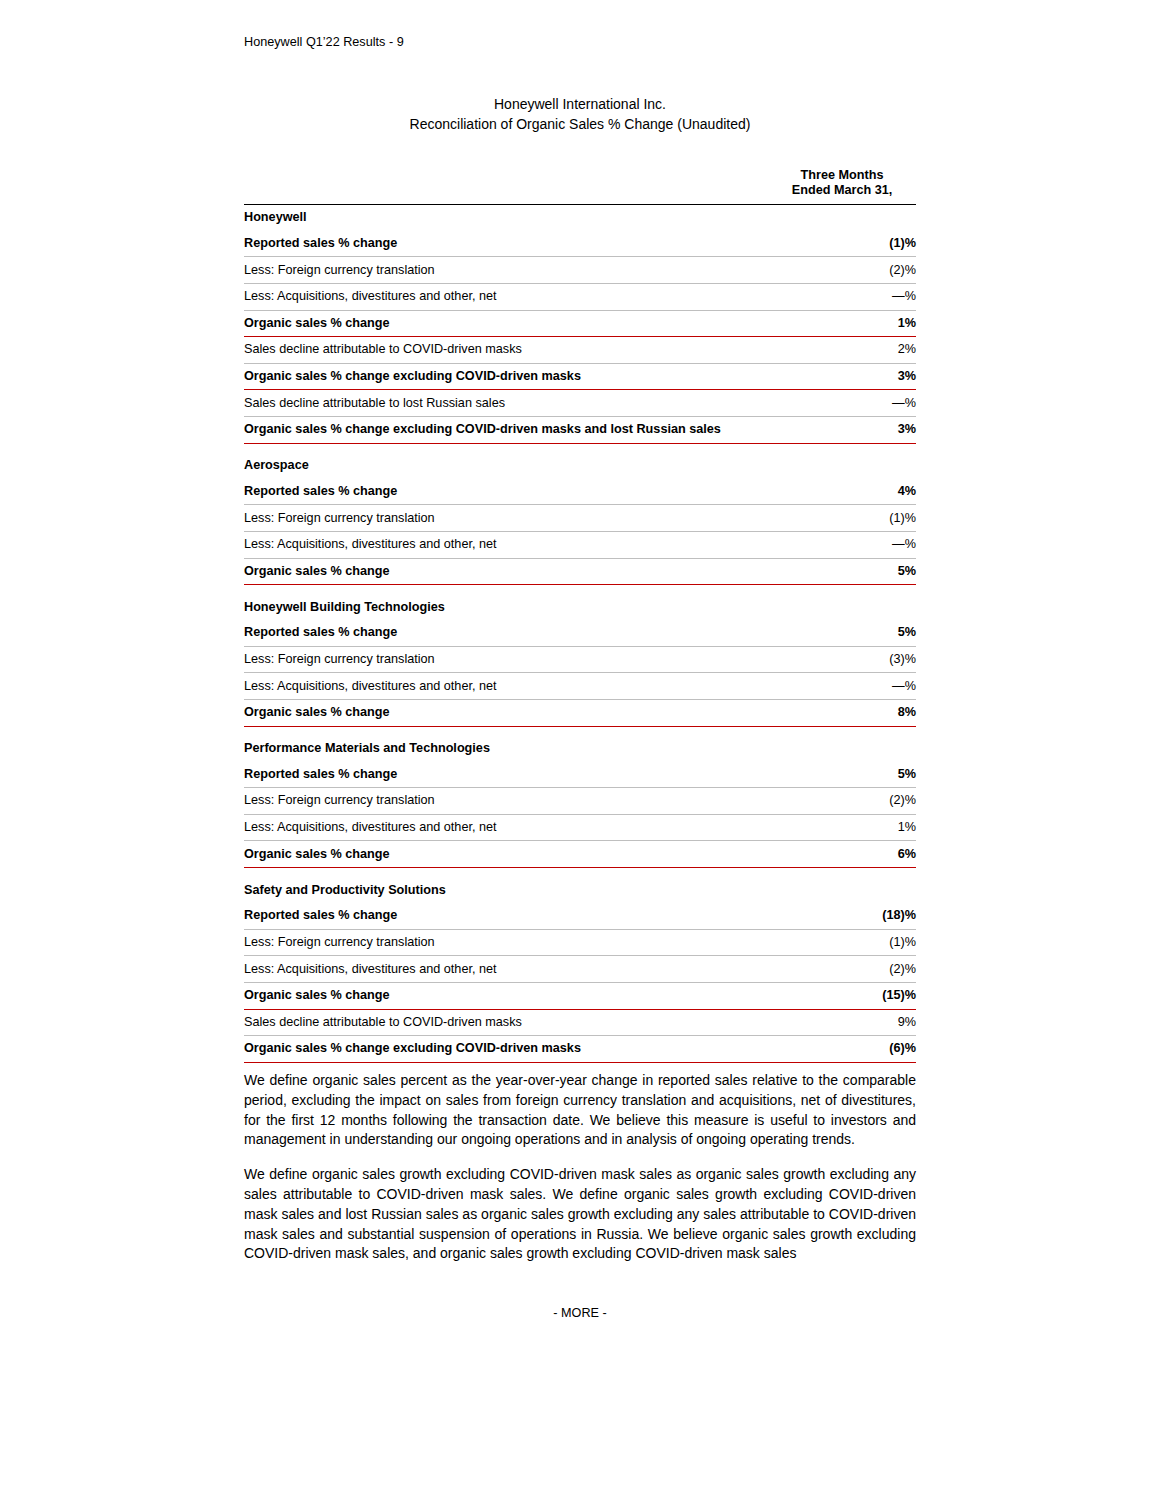Honeywell Q1’22 Results - 9
Honeywell International Inc.
Reconciliation of Organic Sales % Change (Unaudited)
| | Three Months Ended March 31, 2022 |
| Honeywell | |
| Reported sales % change | (1)% |
| Less: Foreign currency translation | (2)% |
| Less: Acquisitions, divestitures and other, net | —% |
| Organic sales % change | 1% |
| Sales decline attributable to COVID-driven masks | 2% |
| Organic sales % change excluding COVID-driven masks | 3% |
| Sales decline attributable to lost Russian sales | —% |
| Organic sales % change excluding COVID-driven masks and lost Russian sales | 3% |
| Aerospace | |
| Reported sales % change | 4% |
| Less: Foreign currency translation | (1)% |
| Less: Acquisitions, divestitures and other, net | —% |
| Organic sales % change | 5% |
| Honeywell Building Technologies | |
| Reported sales % change | 5% |
| Less: Foreign currency translation | (3)% |
| Less: Acquisitions, divestitures and other, net | —% |
| Organic sales % change | 8% |
| Performance Materials and Technologies | |
| Reported sales % change | 5% |
| Less: Foreign currency translation | (2)% |
| Less: Acquisitions, divestitures and other, net | 1% |
| Organic sales % change | 6% |
| Safety and Productivity Solutions | |
| Reported sales % change | (18)% |
| Less: Foreign currency translation | (1)% |
| Less: Acquisitions, divestitures and other, net | (2)% |
| Organic sales % change | (15)% |
| Sales decline attributable to COVID-driven masks | 9% |
| Organic sales % change excluding COVID-driven masks | (6)% |
We define organic sales percent as the year-over-year change in reported sales relative to the comparable period, excluding the impact on sales from foreign currency translation and acquisitions, net of divestitures, for the first 12 months following the transaction date. We believe this measure is useful to investors and management in understanding our ongoing operations and in analysis of ongoing operating trends.
We define organic sales growth excluding COVID-driven mask sales as organic sales growth excluding any sales attributable to COVID-driven mask sales. We define organic sales growth excluding COVID-driven mask sales and lost Russian sales as organic sales growth excluding any sales attributable to COVID-driven mask sales and substantial suspension of operations in Russia. We believe organic sales growth excluding COVID-driven mask sales, and organic sales growth excluding COVID-driven mask sales
- MORE -